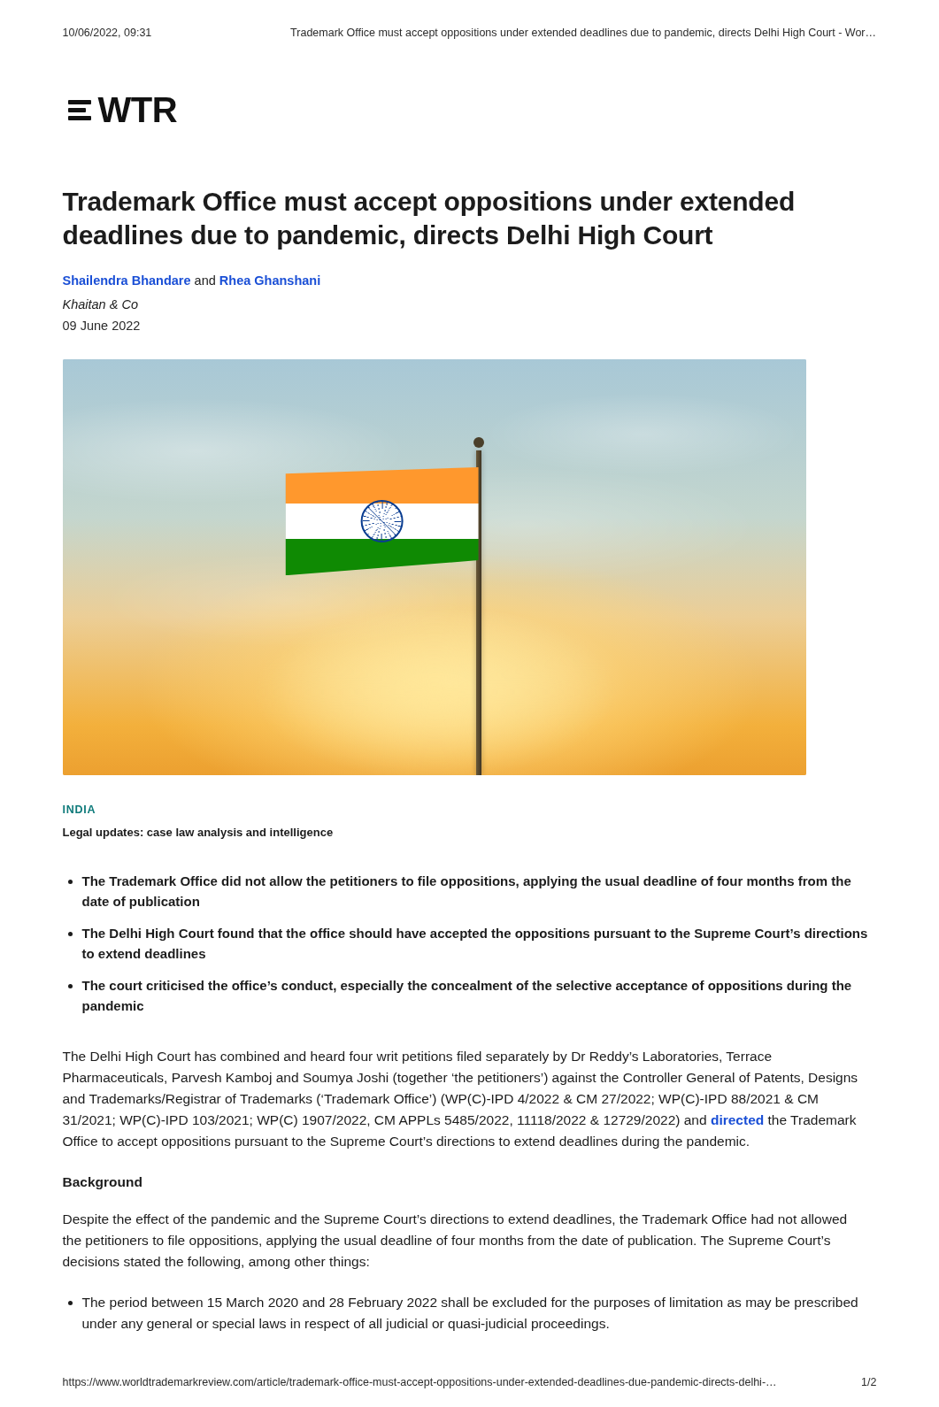10/06/2022, 09:31
Trademark Office must accept oppositions under extended deadlines due to pandemic, directs Delhi High Court - World Tra…
WTR
Trademark Office must accept oppositions under extended deadlines due to pandemic, directs Delhi High Court
Shailendra Bhandare and Rhea Ghanshani
Khaitan & Co
09 June 2022
INDIA
Legal updates: case law analysis and intelligence
The Trademark Office did not allow the petitioners to file oppositions, applying the usual deadline of four months from the date of publication
The Delhi High Court found that the office should have accepted the oppositions pursuant to the Supreme Court’s directions to extend deadlines
The court criticised the office’s conduct, especially the concealment of the selective acceptance of oppositions during the pandemic
The Delhi High Court has combined and heard four writ petitions filed separately by Dr Reddy’s Laboratories, Terrace Pharmaceuticals, Parvesh Kamboj and Soumya Joshi (together ‘the petitioners’) against the Controller General of Patents, Designs and Trademarks/Registrar of Trademarks (‘Trademark Office’) (WP(C)-IPD 4/2022 & CM 27/2022; WP(C)-IPD 88/2021 & CM 31/2021; WP(C)-IPD 103/2021; WP(C) 1907/2022, CM APPLs 5485/2022, 11118/2022 & 12729/2022) and directed the Trademark Office to accept oppositions pursuant to the Supreme Court’s directions to extend deadlines during the pandemic.
Background
Despite the effect of the pandemic and the Supreme Court’s directions to extend deadlines, the Trademark Office had not allowed the petitioners to file oppositions, applying the usual deadline of four months from the date of publication. The Supreme Court’s decisions stated the following, among other things:
The period between 15 March 2020 and 28 February 2022 shall be excluded for the purposes of limitation as may be prescribed under any general or special laws in respect of all judicial or quasi-judicial proceedings.
https://www.worldtrademarkreview.com/article/trademark-office-must-accept-oppositions-under-extended-deadlines-due-pandemic-directs-delhi-hi…
1/2